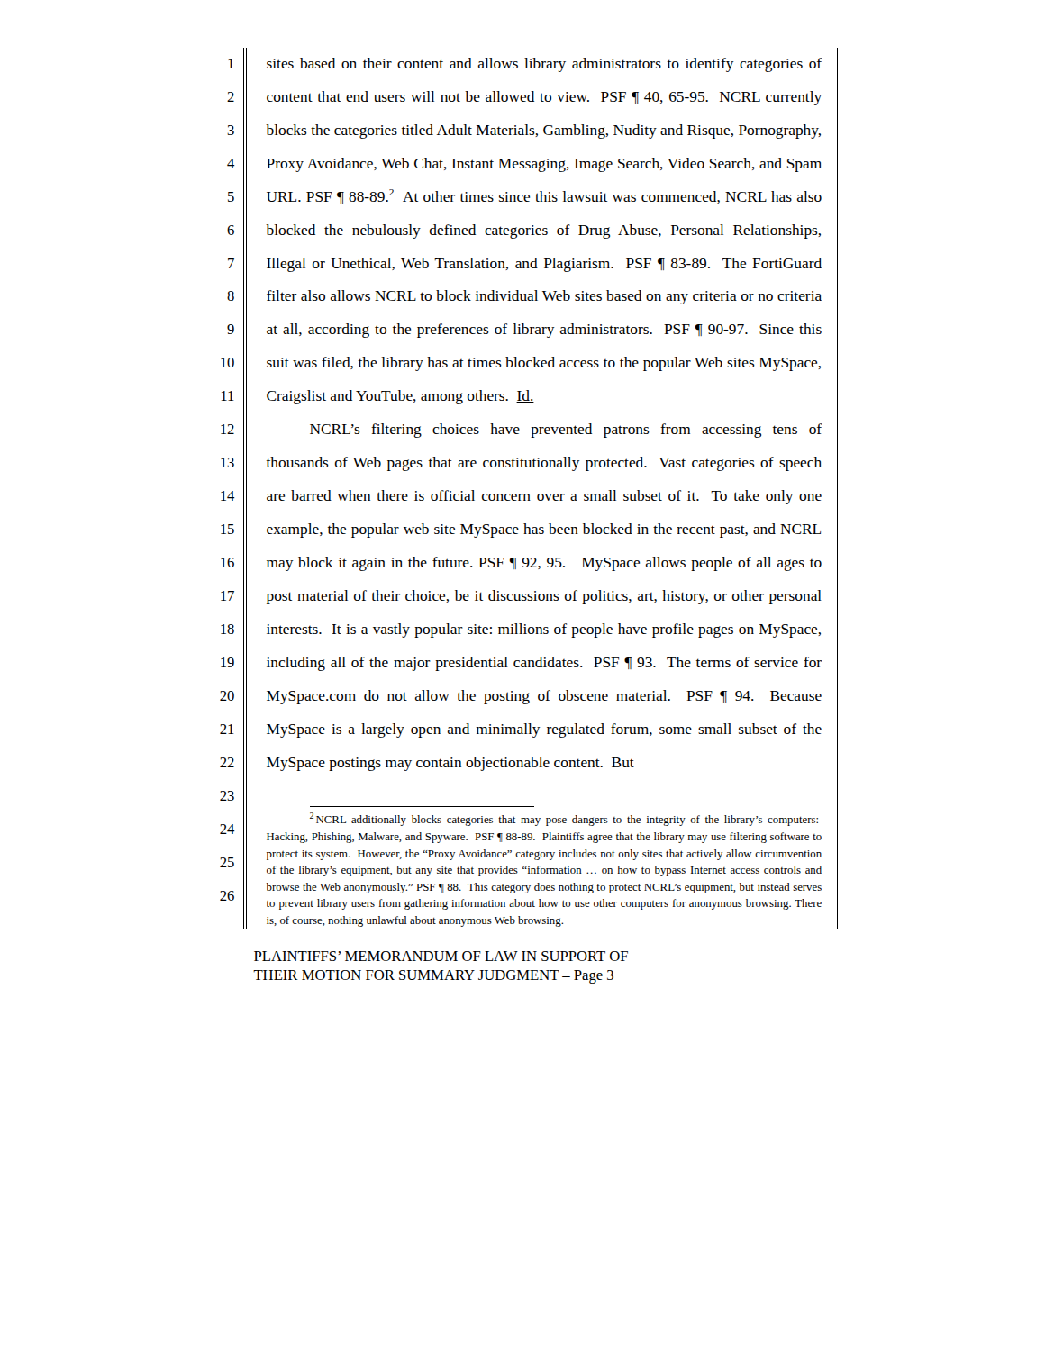1
2
3
4
5
6
7
8
9
10
11
12
13
14
15
16
17
18
19
20
21
22
23
24
25
26
sites based on their content and allows library administrators to identify categories of content that end users will not be allowed to view. PSF ¶ 40, 65-95. NCRL currently blocks the categories titled Adult Materials, Gambling, Nudity and Risque, Pornography, Proxy Avoidance, Web Chat, Instant Messaging, Image Search, Video Search, and Spam URL. PSF ¶ 88-89.2 At other times since this lawsuit was commenced, NCRL has also blocked the nebulously defined categories of Drug Abuse, Personal Relationships, Illegal or Unethical, Web Translation, and Plagiarism. PSF ¶ 83-89. The FortiGuard filter also allows NCRL to block individual Web sites based on any criteria or no criteria at all, according to the preferences of library administrators. PSF ¶ 90-97. Since this suit was filed, the library has at times blocked access to the popular Web sites MySpace, Craigslist and YouTube, among others. Id.
NCRL’s filtering choices have prevented patrons from accessing tens of thousands of Web pages that are constitutionally protected. Vast categories of speech are barred when there is official concern over a small subset of it. To take only one example, the popular web site MySpace has been blocked in the recent past, and NCRL may block it again in the future. PSF ¶ 92, 95. MySpace allows people of all ages to post material of their choice, be it discussions of politics, art, history, or other personal interests. It is a vastly popular site: millions of people have profile pages on MySpace, including all of the major presidential candidates. PSF ¶ 93. The terms of service for MySpace.com do not allow the posting of obscene material. PSF ¶ 94. Because MySpace is a largely open and minimally regulated forum, some small subset of the MySpace postings may contain objectionable content. But
2 NCRL additionally blocks categories that may pose dangers to the integrity of the library’s computers: Hacking, Phishing, Malware, and Spyware. PSF ¶ 88-89. Plaintiffs agree that the library may use filtering software to protect its system. However, the “Proxy Avoidance” category includes not only sites that actively allow circumvention of the library’s equipment, but any site that provides “information … on how to bypass Internet access controls and browse the Web anonymously.” PSF ¶ 88. This category does nothing to protect NCRL’s equipment, but instead serves to prevent library users from gathering information about how to use other computers for anonymous browsing. There is, of course, nothing unlawful about anonymous Web browsing.
PLAINTIFFS’ MEMORANDUM OF LAW IN SUPPORT OF
THEIR MOTION FOR SUMMARY JUDGMENT – Page 3